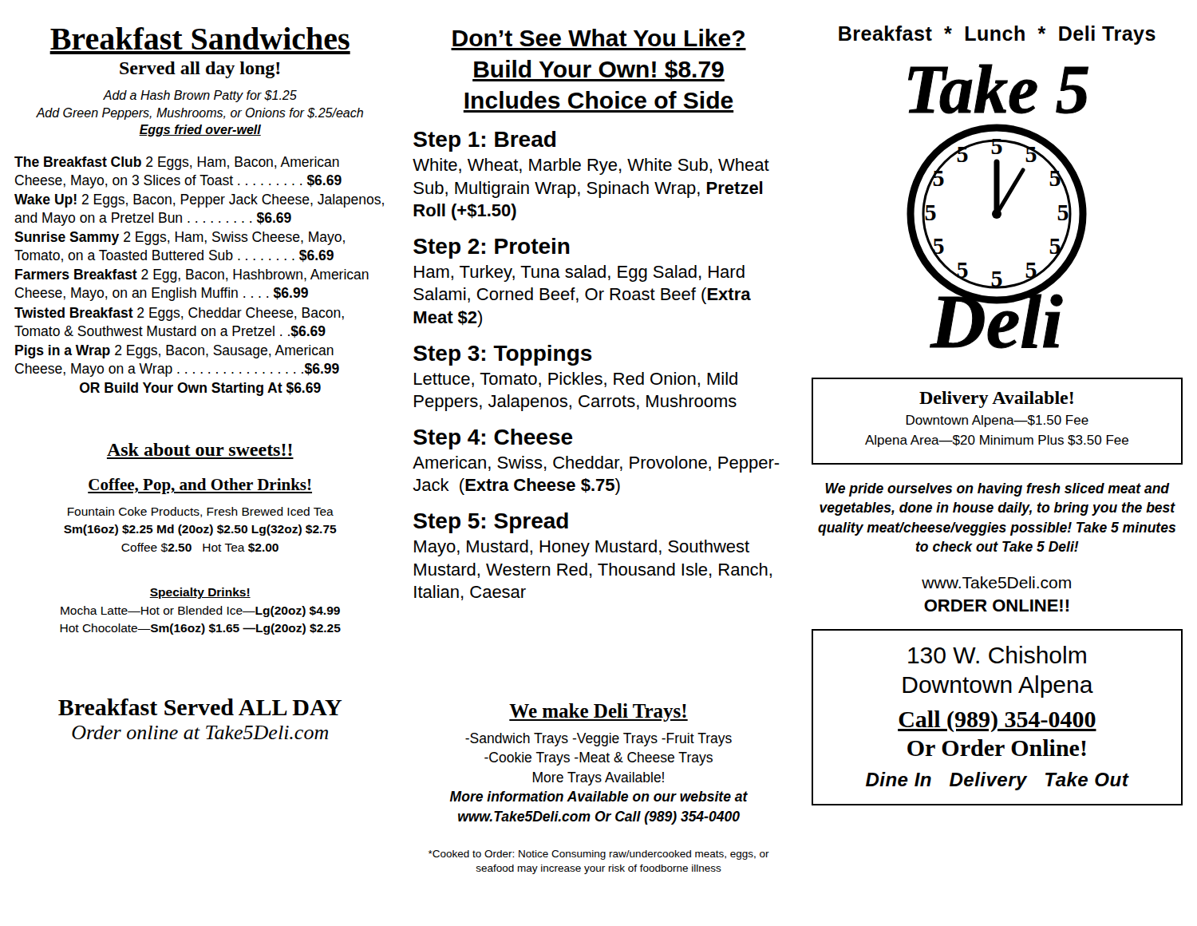Breakfast Sandwiches
Served all day long!
Add a Hash Brown Patty for $1.25
Add Green Peppers, Mushrooms, or Onions for $.25/each
Eggs fried over-well
The Breakfast Club 2 Eggs, Ham, Bacon, American Cheese, Mayo, on 3 Slices of Toast . . . . . . . . . $6.69
Wake Up! 2 Eggs, Bacon, Pepper Jack Cheese, Jalapenos, and Mayo on a Pretzel Bun . . . . . . . . . $6.69
Sunrise Sammy 2 Eggs, Ham, Swiss Cheese, Mayo, Tomato, on a Toasted Buttered Sub . . . . . . . . $6.69
Farmers Breakfast 2 Egg, Bacon, Hashbrown, American Cheese, Mayo, on an English Muffin . . . . $6.99
Twisted Breakfast 2 Eggs, Cheddar Cheese, Bacon, Tomato & Southwest Mustard on a Pretzel . .$6.69
Pigs in a Wrap 2 Eggs, Bacon, Sausage, American Cheese, Mayo on a Wrap . . . . . . . . . . . . . . . . .$6.99
OR Build Your Own Starting At $6.69
Ask about our sweets!!
Coffee, Pop, and Other Drinks!
Fountain Coke Products, Fresh Brewed Iced Tea
Sm(16oz) $2.25 Md (20oz) $2.50 Lg(32oz) $2.75
Coffee $2.50 Hot Tea $2.00
Specialty Drinks!
Mocha Latte—Hot or Blended Ice—Lg(20oz) $4.99
Hot Chocolate—Sm(16oz) $1.65 —Lg(20oz) $2.25
Breakfast Served ALL DAY
Order online at Take5Deli.com
Don’t See What You Like?
Build Your Own! $8.79
Includes Choice of Side
Step 1: Bread
White, Wheat, Marble Rye, White Sub, Wheat Sub, Multigrain Wrap, Spinach Wrap, Pretzel Roll (+$1.50)
Step 2: Protein
Ham, Turkey, Tuna salad, Egg Salad, Hard Salami, Corned Beef, Or Roast Beef (Extra Meat $2)
Step 3: Toppings
Lettuce, Tomato, Pickles, Red Onion, Mild Peppers, Jalapenos, Carrots, Mushrooms
Step 4: Cheese
American, Swiss, Cheddar, Provolone, Pepper-Jack (Extra Cheese $.75)
Step 5: Spread
Mayo, Mustard, Honey Mustard, Southwest Mustard, Western Red, Thousand Isle, Ranch, Italian, Caesar
We make Deli Trays!
-Sandwich Trays -Veggie Trays -Fruit Trays
-Cookie Trays -Meat & Cheese Trays
More Trays Available!
More information Available on our website at www.Take5Deli.com Or Call (989) 354-0400
*Cooked to Order: Notice Consuming raw/undercooked meats, eggs, or seafood may increase your risk of foodborne illness
Breakfast * Lunch * Deli Trays
Take 5 5 5 5 5 5 5 5 5 5 5 5 5 Deli
Delivery Available!
Downtown Alpena—$1.50 Fee
Alpena Area—$20 Minimum Plus $3.50 Fee
We pride ourselves on having fresh sliced meat and vegetables, done in house daily, to bring you the best quality meat/cheese/veggies possible! Take 5 minutes to check out Take 5 Deli!
www.Take5Deli.com
ORDER ONLINE!!
130 W. Chisholm
Downtown Alpena
Call (989) 354-0400
Or Order Online!
Dine In Delivery Take Out